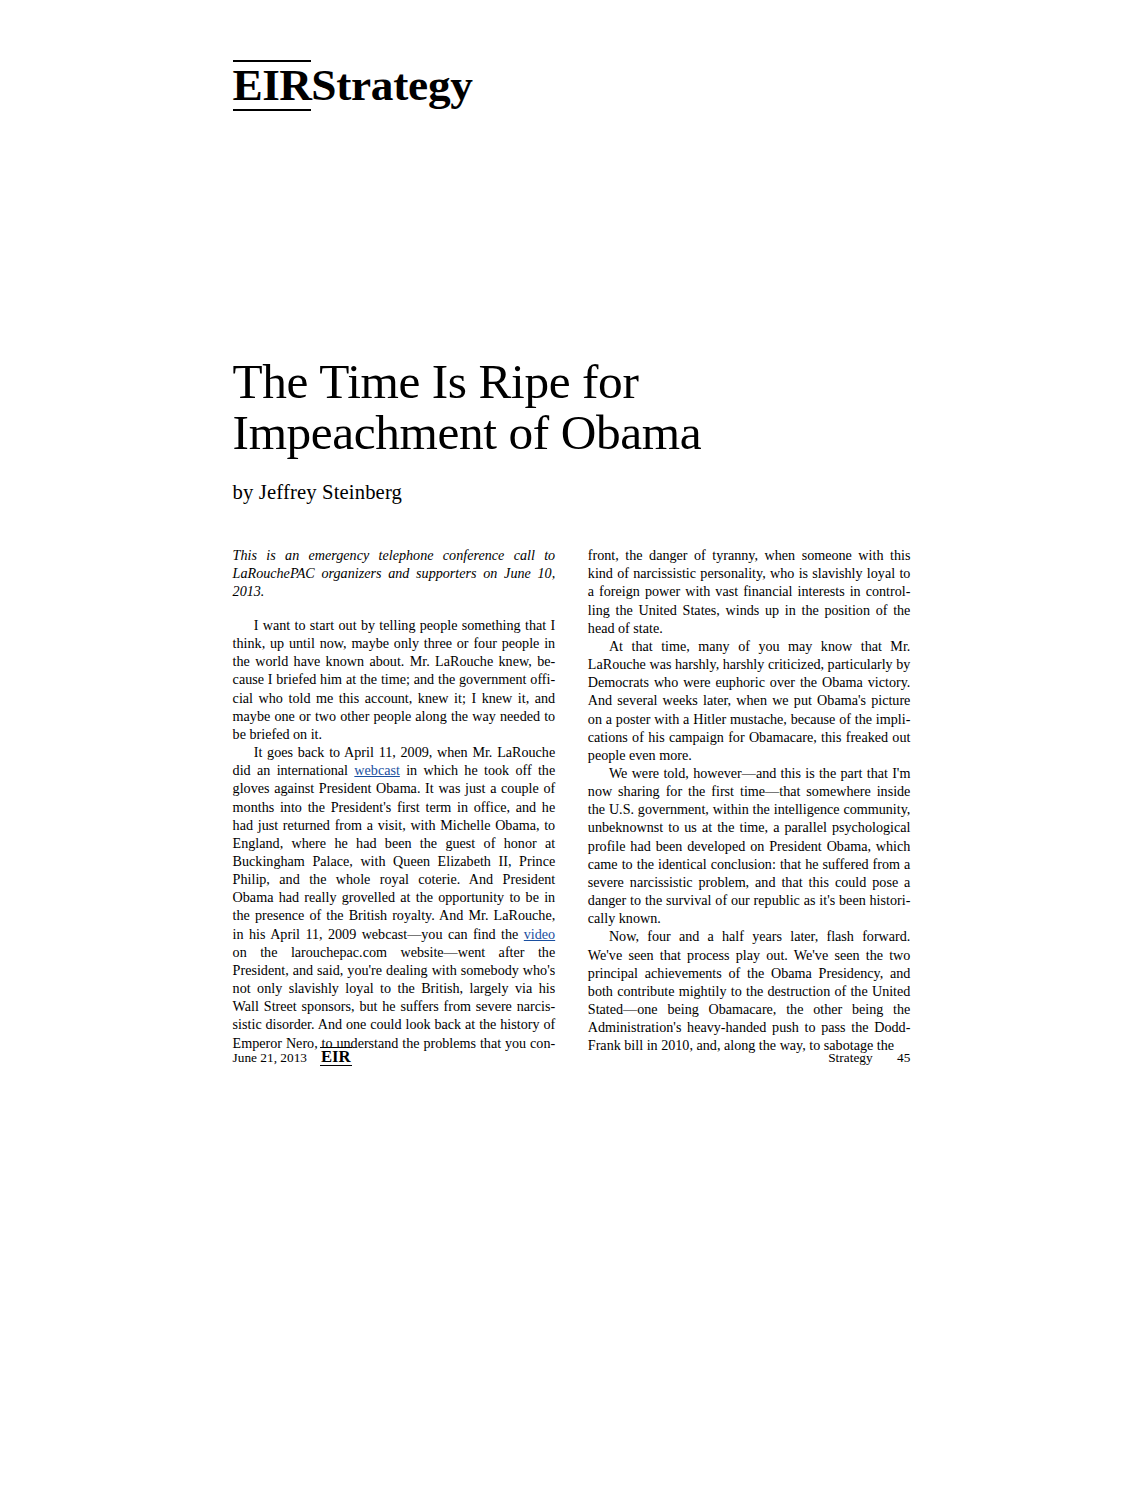EIR Strategy
The Time Is Ripe for
Impeachment of Obama
by Jeffrey Steinberg
This is an emergency telephone conference call to LaRouchePAC organizers and supporters on June 10, 2013.
I want to start out by telling people something that I think, up until now, maybe only three or four people in the world have known about. Mr. LaRouche knew, because I briefed him at the time; and the government official who told me this account, knew it; I knew it, and maybe one or two other people along the way needed to be briefed on it.
It goes back to April 11, 2009, when Mr. LaRouche did an international webcast in which he took off the gloves against President Obama. It was just a couple of months into the President's first term in office, and he had just returned from a visit, with Michelle Obama, to England, where he had been the guest of honor at Buckingham Palace, with Queen Elizabeth II, Prince Philip, and the whole royal coterie. And President Obama had really grovelled at the opportunity to be in the presence of the British royalty. And Mr. LaRouche, in his April 11, 2009 webcast—you can find the video on the larouchepac.com website—went after the President, and said, you're dealing with somebody who's not only slavishly loyal to the British, largely via his Wall Street sponsors, but he suffers from severe narcissistic disorder. And one could look back at the history of Emperor Nero, to understand the problems that you confront, the danger of tyranny, when someone with this kind of narcissistic personality, who is slavishly loyal to a foreign power with vast financial interests in controlling the United States, winds up in the position of the head of state.
At that time, many of you may know that Mr. LaRouche was harshly, harshly criticized, particularly by Democrats who were euphoric over the Obama victory. And several weeks later, when we put Obama's picture on a poster with a Hitler mustache, because of the implications of his campaign for Obamacare, this freaked out people even more.
We were told, however—and this is the part that I'm now sharing for the first time—that somewhere inside the U.S. government, within the intelligence community, unbeknownst to us at the time, a parallel psychological profile had been developed on President Obama, which came to the identical conclusion: that he suffered from a severe narcissistic problem, and that this could pose a danger to the survival of our republic as it's been historically known.
Now, four and a half years later, flash forward. We've seen that process play out. We've seen the two principal achievements of the Obama Presidency, and both contribute mightily to the destruction of the United Stated—one being Obamacare, the other being the Administration's heavy-handed push to pass the Dodd-Frank bill in 2010, and, along the way, to sabotage the
June 21, 2013 EIR
Strategy 45